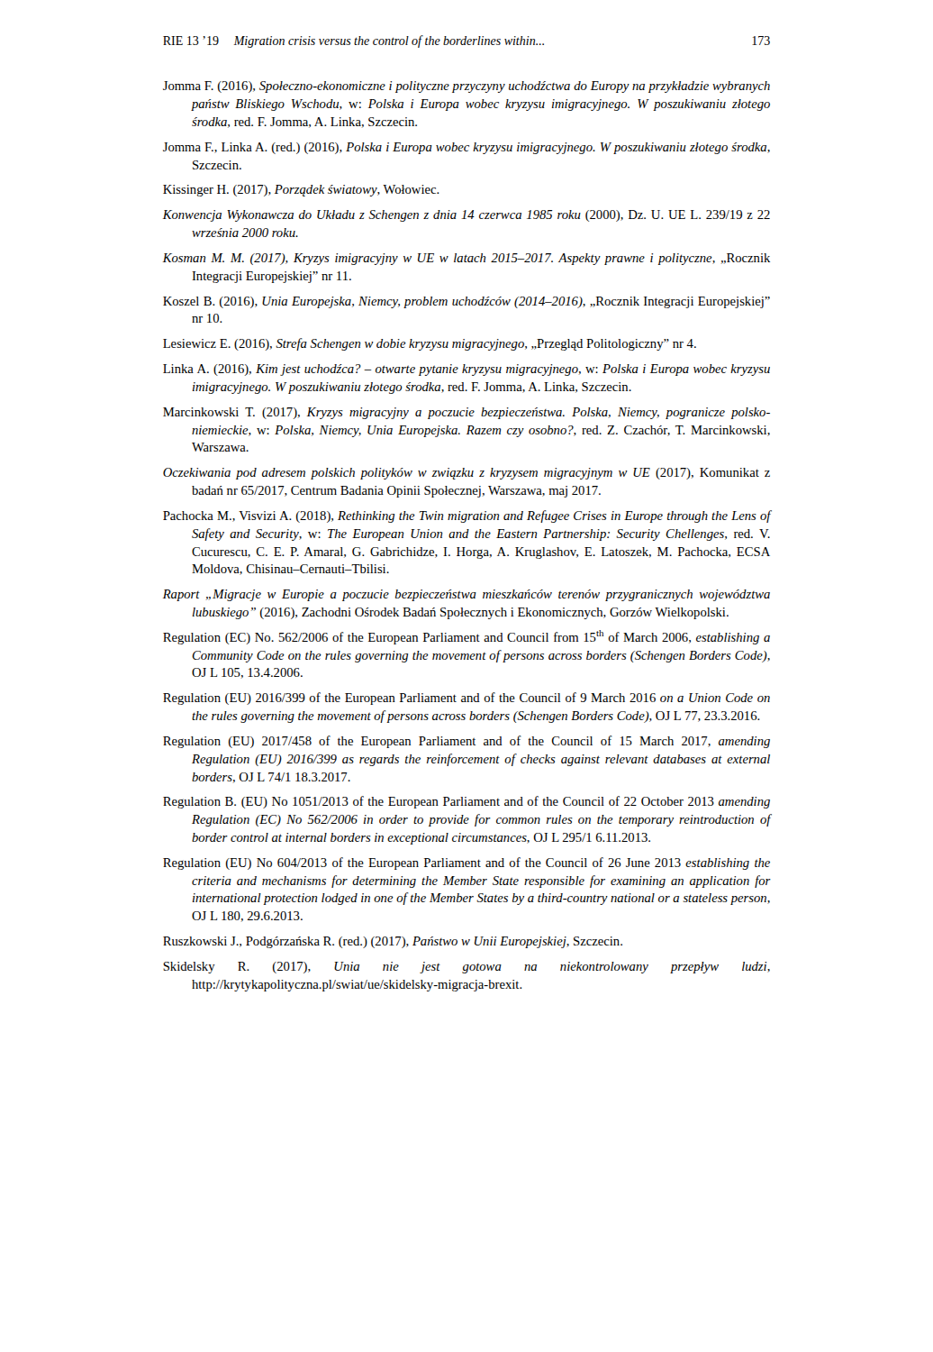RIE 13 ’19 Migration crisis versus the control of the borderlines within... 173
Jomma F. (2016), Społeczno-ekonomiczne i polityczne przyczyny uchodźctwa do Europy na przykładzie wybranych państw Bliskiego Wschodu, w: Polska i Europa wobec kryzysu imigracyjnego. W poszukiwaniu złotego środka, red. F. Jomma, A. Linka, Szczecin.
Jomma F., Linka A. (red.) (2016), Polska i Europa wobec kryzysu imigracyjnego. W poszukiwaniu złotego środka, Szczecin.
Kissinger H. (2017), Porządek światowy, Wołowiec.
Konwencja Wykonawcza do Układu z Schengen z dnia 14 czerwca 1985 roku (2000), Dz. U. UE L. 239/19 z 22 września 2000 roku.
Kosman M. M. (2017), Kryzys imigracyjny w UE w latach 2015–2017. Aspekty prawne i polityczne, „Rocznik Integracji Europejskiej” nr 11.
Koszel B. (2016), Unia Europejska, Niemcy, problem uchodźców (2014–2016), „Rocznik Integracji Europejskiej” nr 10.
Lesiewicz E. (2016), Strefa Schengen w dobie kryzysu migracyjnego, „Przegląd Politologiczny” nr 4.
Linka A. (2016), Kim jest uchodźca? – otwarte pytanie kryzysu migracyjnego, w: Polska i Europa wobec kryzysu imigracyjnego. W poszukiwaniu złotego środka, red. F. Jomma, A. Linka, Szczecin.
Marcinkowski T. (2017), Kryzys migracyjny a poczucie bezpieczeństwa. Polska, Niemcy, pogranicze polsko-niemieckie, w: Polska, Niemcy, Unia Europejska. Razem czy osobno?, red. Z. Czachór, T. Marcinkowski, Warszawa.
Oczekiwania pod adresem polskich polityków w związku z kryzysem migracyjnym w UE (2017), Komunikat z badań nr 65/2017, Centrum Badania Opinii Społecznej, Warszawa, maj 2017.
Pachocka M., Visvizi A. (2018), Rethinking the Twin migration and Refugee Crises in Europe through the Lens of Safety and Security, w: The European Union and the Eastern Partnership: Security Chellenges, red. V. Cucurescu, C. E. P. Amaral, G. Gabrichidze, I. Horga, A. Kruglashov, E. Latoszek, M. Pachocka, ECSA Moldova, Chisinau–Cernauti–Tbilisi.
Raport „Migracje w Europie a poczucie bezpieczeństwa mieszkańców terenów przygranicznych województwa lubuskiego” (2016), Zachodni Ośrodek Badań Społecznych i Ekonomicznych, Gorzów Wielkopolski.
Regulation (EC) No. 562/2006 of the European Parliament and Council from 15th of March 2006, establishing a Community Code on the rules governing the movement of persons across borders (Schengen Borders Code), OJ L 105, 13.4.2006.
Regulation (EU) 2016/399 of the European Parliament and of the Council of 9 March 2016 on a Union Code on the rules governing the movement of persons across borders (Schengen Borders Code), OJ L 77, 23.3.2016.
Regulation (EU) 2017/458 of the European Parliament and of the Council of 15 March 2017, amending Regulation (EU) 2016/399 as regards the reinforcement of checks against relevant databases at external borders, OJ L 74/1 18.3.2017.
Regulation B. (EU) No 1051/2013 of the European Parliament and of the Council of 22 October 2013 amending Regulation (EC) No 562/2006 in order to provide for common rules on the temporary reintroduction of border control at internal borders in exceptional circumstances, OJ L 295/1 6.11.2013.
Regulation (EU) No 604/2013 of the European Parliament and of the Council of 26 June 2013 establishing the criteria and mechanisms for determining the Member State responsible for examining an application for international protection lodged in one of the Member States by a third-country national or a stateless person, OJ L 180, 29.6.2013.
Ruszkowski J., Podgórzańska R. (red.) (2017), Państwo w Unii Europejskiej, Szczecin.
Skidelsky R. (2017), Unia nie jest gotowa na niekontrolowany przepływ ludzi, http://krytykapolityczna.pl/swiat/ue/skidelsky-migracja-brexit.